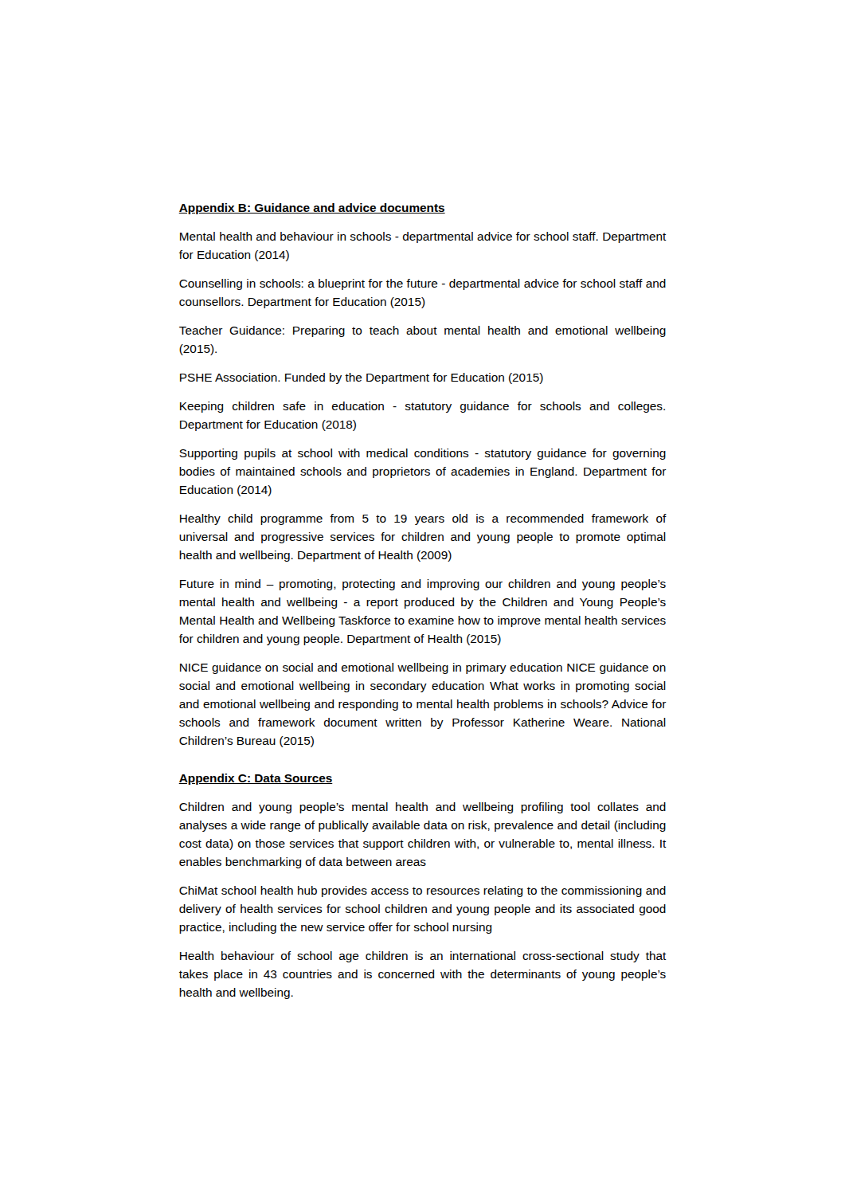Appendix B: Guidance and advice documents
Mental health and behaviour in schools - departmental advice for school staff. Department for Education (2014)
Counselling in schools: a blueprint for the future - departmental advice for school staff and counsellors. Department for Education (2015)
Teacher Guidance: Preparing to teach about mental health and emotional wellbeing (2015).
PSHE Association. Funded by the Department for Education (2015)
Keeping children safe in education - statutory guidance for schools and colleges. Department for Education (2018)
Supporting pupils at school with medical conditions - statutory guidance for governing bodies of maintained schools and proprietors of academies in England. Department for Education (2014)
Healthy child programme from 5 to 19 years old is a recommended framework of universal and progressive services for children and young people to promote optimal health and wellbeing. Department of Health (2009)
Future in mind – promoting, protecting and improving our children and young people’s mental health and wellbeing - a report produced by the Children and Young People’s Mental Health and Wellbeing Taskforce to examine how to improve mental health services for children and young people. Department of Health (2015)
NICE guidance on social and emotional wellbeing in primary education NICE guidance on social and emotional wellbeing in secondary education What works in promoting social and emotional wellbeing and responding to mental health problems in schools? Advice for schools and framework document written by Professor Katherine Weare. National Children’s Bureau (2015)
Appendix C: Data Sources
Children and young people’s mental health and wellbeing profiling tool collates and analyses a wide range of publically available data on risk, prevalence and detail (including cost data) on those services that support children with, or vulnerable to, mental illness. It enables benchmarking of data between areas
ChiMat school health hub provides access to resources relating to the commissioning and delivery of health services for school children and young people and its associated good practice, including the new service offer for school nursing
Health behaviour of school age children is an international cross-sectional study that takes place in 43 countries and is concerned with the determinants of young people’s health and wellbeing.